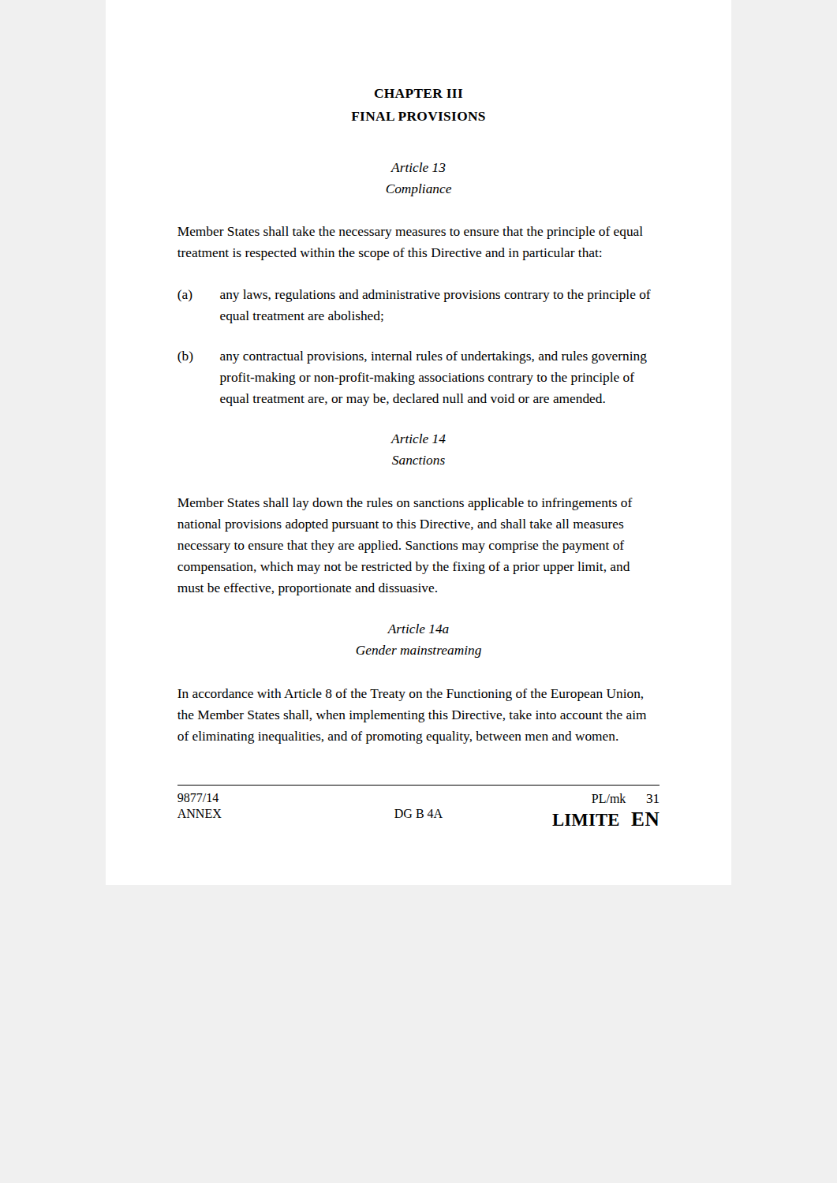CHAPTER III
FINAL PROVISIONS
Article 13
Compliance
Member States shall take the necessary measures to ensure that the principle of equal treatment is respected within the scope of this Directive and in particular that:
(a) any laws, regulations and administrative provisions contrary to the principle of equal treatment are abolished;
(b) any contractual provisions, internal rules of undertakings, and rules governing profit-making or non-profit-making associations contrary to the principle of equal treatment are, or may be, declared null and void or are amended.
Article 14
Sanctions
Member States shall lay down the rules on sanctions applicable to infringements of national provisions adopted pursuant to this Directive, and shall take all measures necessary to ensure that they are applied. Sanctions may comprise the payment of compensation, which may not be restricted by the fixing of a prior upper limit, and must be effective, proportionate and dissuasive.
Article 14a
Gender mainstreaming
In accordance with Article 8 of the Treaty on the Functioning of the European Union, the Member States shall, when implementing this Directive, take into account the aim of eliminating inequalities, and of promoting equality, between men and women.
| 9877/14 ANNEX | DG B 4A | PL/mk 31 LIMITE EN |